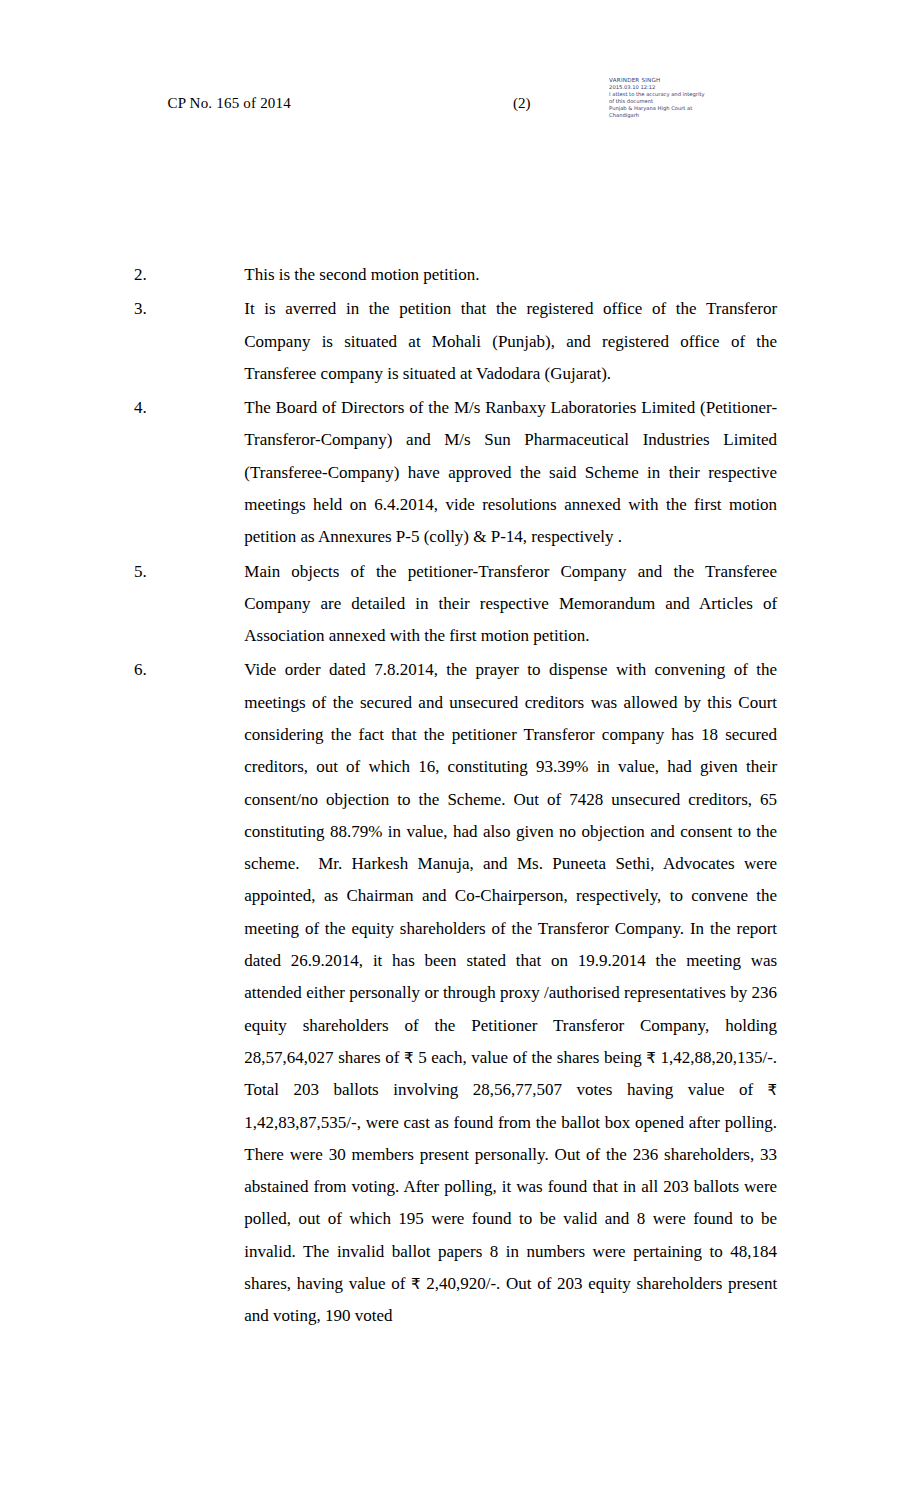CP No. 165 of 2014
(2)
VARINDER SINGH
2015.03.10 12:12
I attest to the accuracy and integrity
of this document
Punjab & Haryana High Court at
Chandigarh
2. This is the second motion petition.
3. It is averred in the petition that the registered office of the Transferor Company is situated at Mohali (Punjab), and registered office of the Transferee company is situated at Vadodara (Gujarat).
4. The Board of Directors of the M/s Ranbaxy Laboratories Limited (Petitioner-Transferor-Company) and M/s Sun Pharmaceutical Industries Limited (Transferee-Company) have approved the said Scheme in their respective meetings held on 6.4.2014, vide resolutions annexed with the first motion petition as Annexures P-5 (colly) & P-14, respectively .
5. Main objects of the petitioner-Transferor Company and the Transferee Company are detailed in their respective Memorandum and Articles of Association annexed with the first motion petition.
6. Vide order dated 7.8.2014, the prayer to dispense with convening of the meetings of the secured and unsecured creditors was allowed by this Court considering the fact that the petitioner Transferor company has 18 secured creditors, out of which 16, constituting 93.39% in value, had given their consent/no objection to the Scheme. Out of 7428 unsecured creditors, 65 constituting 88.79% in value, had also given no objection and consent to the scheme. Mr. Harkesh Manuja, and Ms. Puneeta Sethi, Advocates were appointed, as Chairman and Co-Chairperson, respectively, to convene the meeting of the equity shareholders of the Transferor Company. In the report dated 26.9.2014, it has been stated that on 19.9.2014 the meeting was attended either personally or through proxy /authorised representatives by 236 equity shareholders of the Petitioner Transferor Company, holding 28,57,64,027 shares of ₹ 5 each, value of the shares being ₹ 1,42,88,20,135/-. Total 203 ballots involving 28,56,77,507 votes having value of ₹ 1,42,83,87,535/-, were cast as found from the ballot box opened after polling. There were 30 members present personally. Out of the 236 shareholders, 33 abstained from voting. After polling, it was found that in all 203 ballots were polled, out of which 195 were found to be valid and 8 were found to be invalid. The invalid ballot papers 8 in numbers were pertaining to 48,184 shares, having value of ₹ 2,40,920/-. Out of 203 equity shareholders present and voting, 190 voted